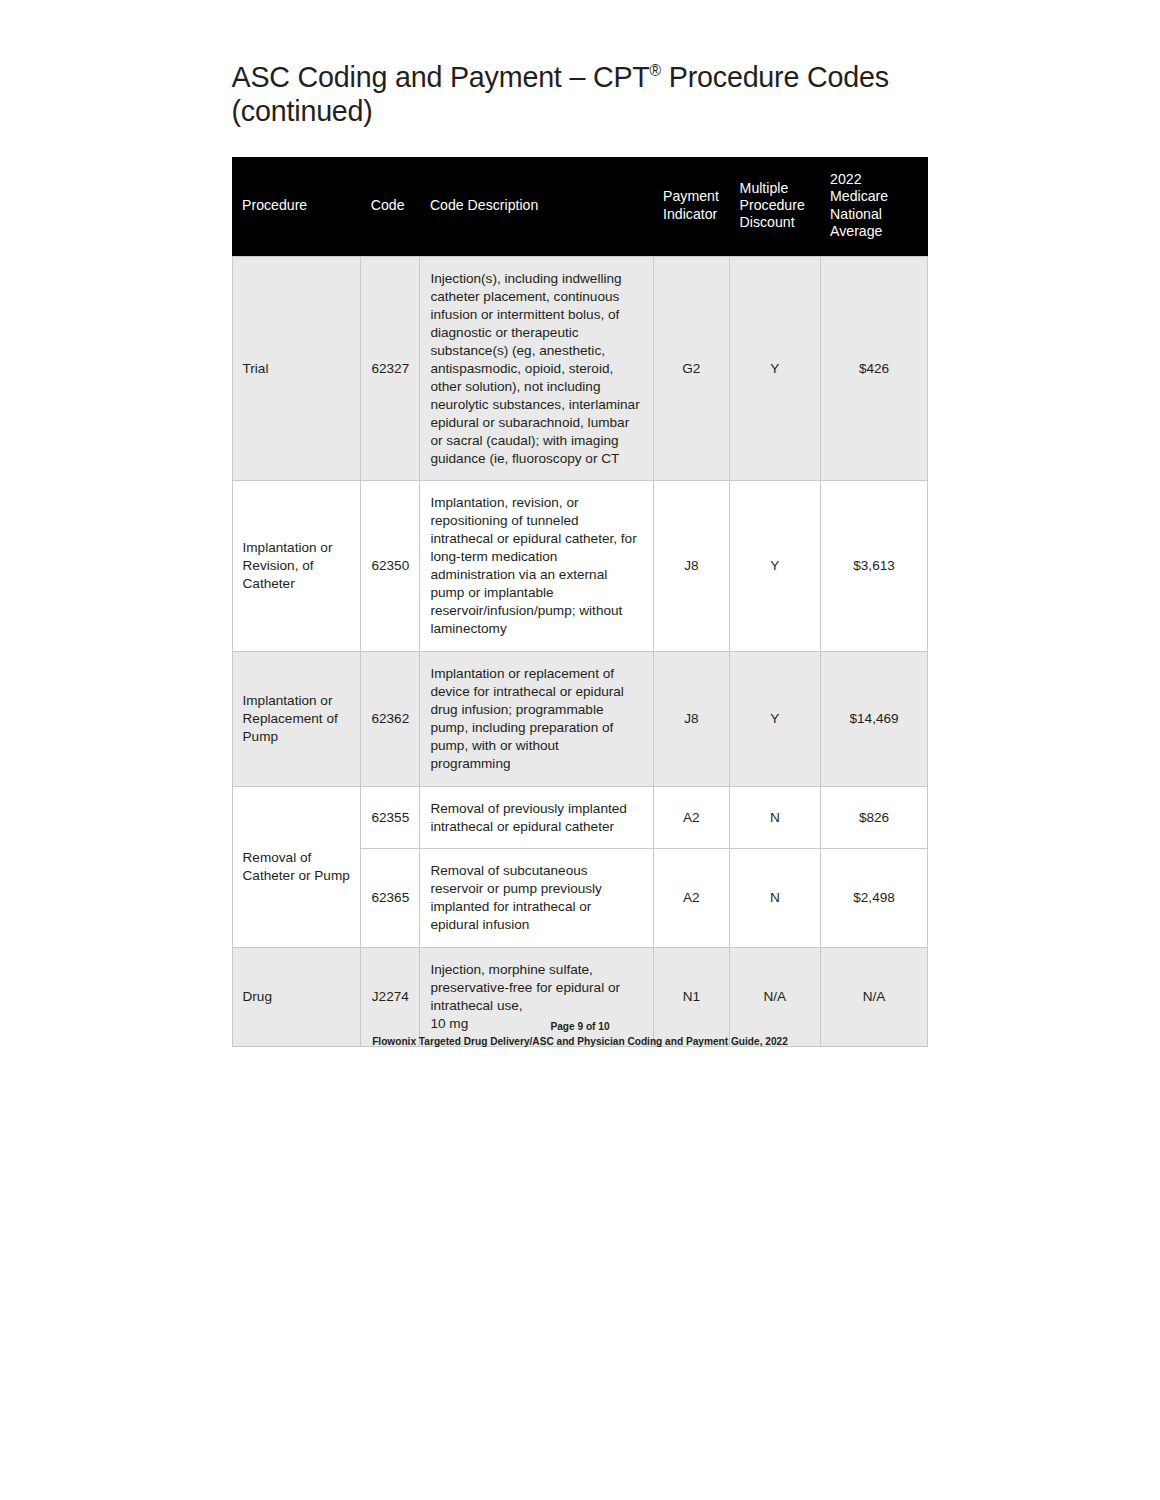ASC Coding and Payment – CPT® Procedure Codes (continued)
| Procedure | Code | Code Description | Payment Indicator | Multiple Procedure Discount | 2022 Medicare National Average |
| --- | --- | --- | --- | --- | --- |
| Trial | 62327 | Injection(s), including indwelling catheter placement, continuous infusion or intermittent bolus, of diagnostic or therapeutic substance(s) (eg, anesthetic, antispasmodic, opioid, steroid, other solution), not including neurolytic substances, interlaminar epidural or subarachnoid, lumbar or sacral (caudal); with imaging guidance (ie, fluoroscopy or CT | G2 | Y | $426 |
| Implantation or Revision, of Catheter | 62350 | Implantation, revision, or repositioning of tunneled intrathecal or epidural catheter, for long-term medication administration via an external pump or implantable reservoir/infusion/pump; without laminectomy | J8 | Y | $3,613 |
| Implantation or Replacement of Pump | 62362 | Implantation or replacement of device for intrathecal or epidural drug infusion; programmable pump, including preparation of pump, with or without programming | J8 | Y | $14,469 |
| Removal of Catheter or Pump | 62355 | Removal of previously implanted intrathecal or epidural catheter | A2 | N | $826 |
| 62365 | Removal of subcutaneous reservoir or pump previously implanted for intrathecal or epidural infusion | A2 | N | $2,498 |
| Drug | J2274 | Injection, morphine sulfate, preservative-free for epidural or intrathecal use, 10 mg | N1 | N/A | N/A |
Page 9 of 10
Flowonix Targeted Drug Delivery/ASC and Physician Coding and Payment Guide, 2022